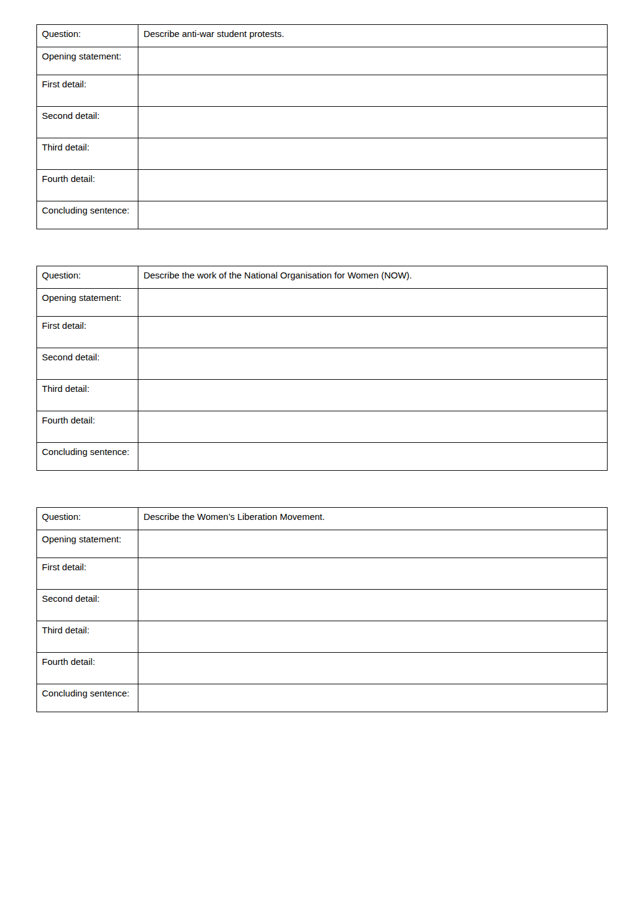| Question: | Describe anti-war student protests. |
| Opening statement: | |
| First detail: | |
| Second detail: | |
| Third detail: | |
| Fourth detail: | |
| Concluding sentence: | |
| Question: | Describe the work of the National Organisation for Women (NOW). |
| Opening statement: | |
| First detail: | |
| Second detail: | |
| Third detail: | |
| Fourth detail: | |
| Concluding sentence: | |
| Question: | Describe the Women’s Liberation Movement. |
| Opening statement: | |
| First detail: | |
| Second detail: | |
| Third detail: | |
| Fourth detail: | |
| Concluding sentence: | |